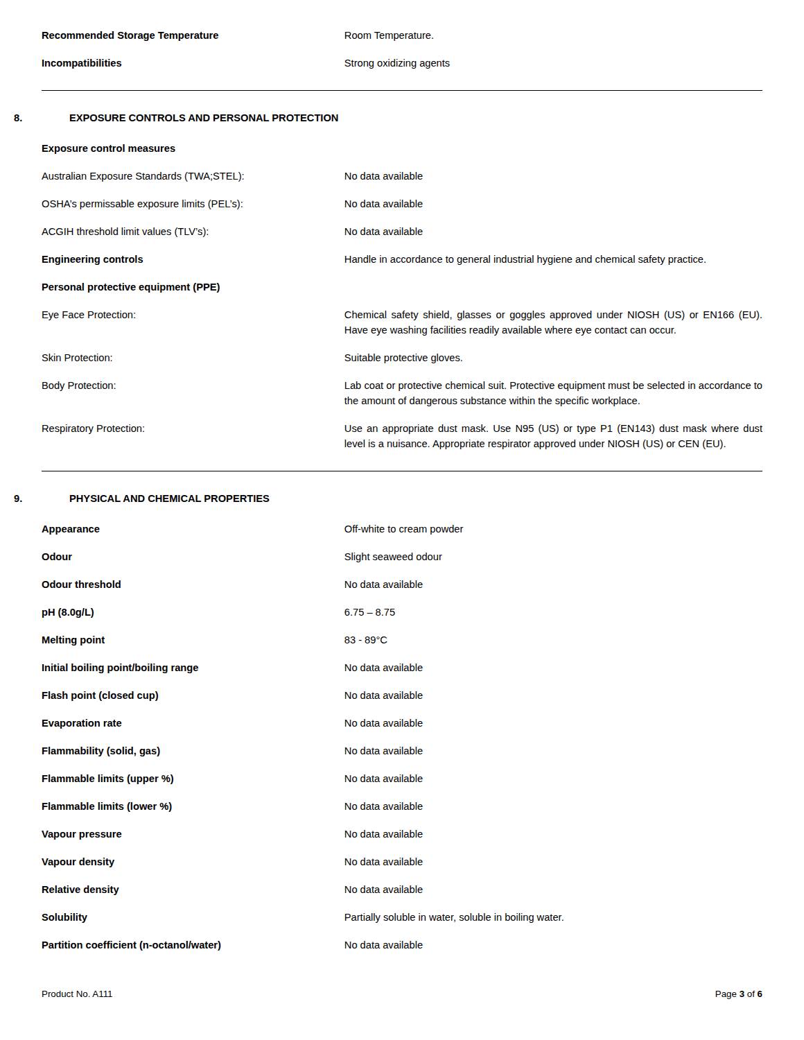Recommended Storage Temperature
Room Temperature.
Incompatibilities
Strong oxidizing agents
8. EXPOSURE CONTROLS AND PERSONAL PROTECTION
Exposure control measures
Australian Exposure Standards (TWA;STEL):
No data available
OSHA’s permissable exposure limits (PEL’s):
No data available
ACGIH threshold limit values (TLV’s):
No data available
Engineering controls
Handle in accordance to general industrial hygiene and chemical safety practice.
Personal protective equipment (PPE)
Eye Face Protection:
Chemical safety shield, glasses or goggles approved under NIOSH (US) or EN166 (EU). Have eye washing facilities readily available where eye contact can occur.
Skin Protection:
Suitable protective gloves.
Body Protection:
Lab coat or protective chemical suit. Protective equipment must be selected in accordance to the amount of dangerous substance within the specific workplace.
Respiratory Protection:
Use an appropriate dust mask. Use N95 (US) or type P1 (EN143) dust mask where dust level is a nuisance. Appropriate respirator approved under NIOSH (US) or CEN (EU).
9. PHYSICAL AND CHEMICAL PROPERTIES
Appearance
Off-white to cream powder
Odour
Slight seaweed odour
Odour threshold
No data available
pH (8.0g/L)
6.75 – 8.75
Melting point
83 - 89°C
Initial boiling point/boiling range
No data available
Flash point (closed cup)
No data available
Evaporation rate
No data available
Flammability (solid, gas)
No data available
Flammable limits (upper %)
No data available
Flammable limits (lower %)
No data available
Vapour pressure
No data available
Vapour density
No data available
Relative density
No data available
Solubility
Partially soluble in water, soluble in boiling water.
Partition coefficient (n-octanol/water)
No data available
Product No. A111
Page 3 of 6